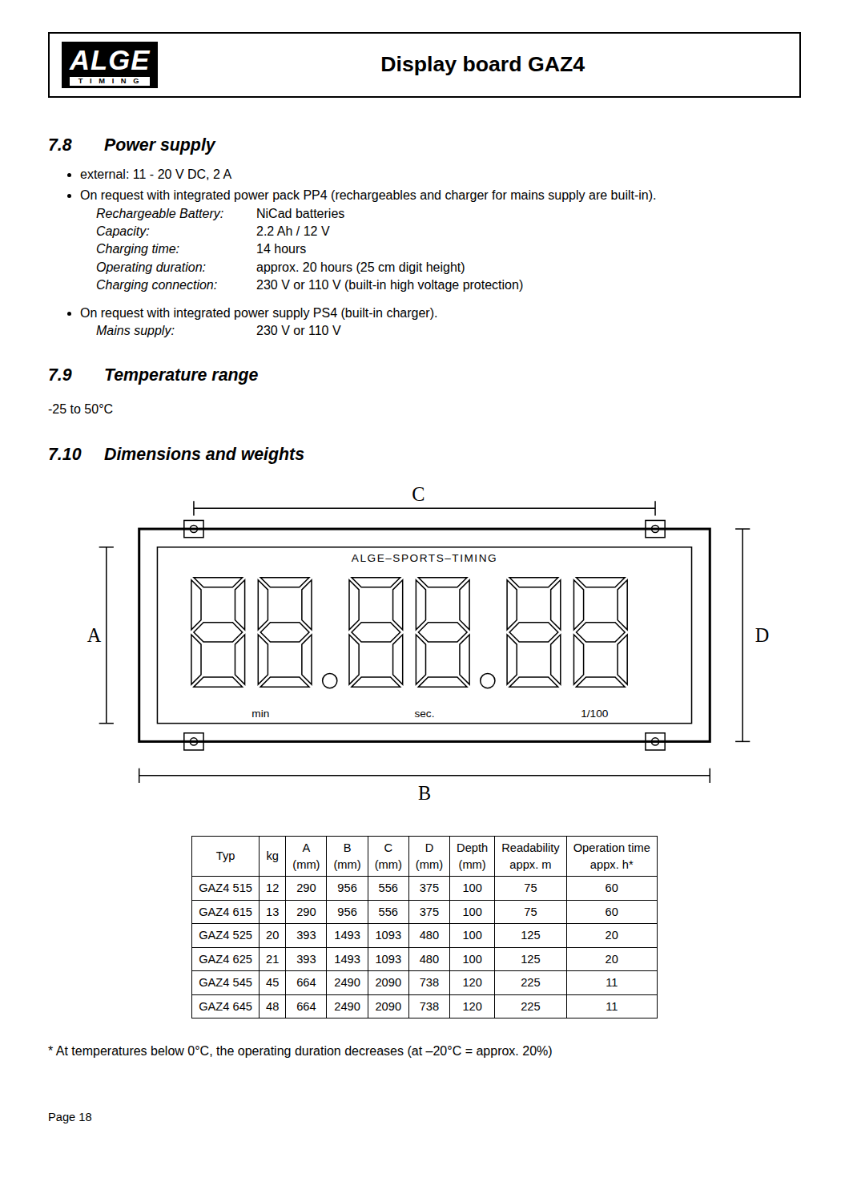ALGE
T I M I N G
Display board GAZ4
7.8 Power supply
external: 11 - 20 V DC, 2 A
On request with integrated power pack PP4 (rechargeables and charger for mains supply are built-in).
Rechargeable Battery: NiCad batteries
Capacity: 2.2 Ah / 12 V
Charging time: 14 hours
Operating duration: approx. 20 hours (25 cm digit height)
Charging connection: 230 V or 110 V (built-in high voltage protection)
On request with integrated power supply PS4 (built-in charger).
Mains supply: 230 V or 110 V
7.9 Temperature range
-25 to 50°C
7.10 Dimensions and weights
C ALGE–SPORTS–TIMING min sec. 1/100 A D B
| Typ | kg | A (mm) | B (mm) | C (mm) | D (mm) | Depth (mm) | Readability appx. m | Operation time appx. h* |
| --- | --- | --- | --- | --- | --- | --- | --- | --- |
| GAZ4 515 | 12 | 290 | 956 | 556 | 375 | 100 | 75 | 60 |
| GAZ4 615 | 13 | 290 | 956 | 556 | 375 | 100 | 75 | 60 |
| GAZ4 525 | 20 | 393 | 1493 | 1093 | 480 | 100 | 125 | 20 |
| GAZ4 625 | 21 | 393 | 1493 | 1093 | 480 | 100 | 125 | 20 |
| GAZ4 545 | 45 | 664 | 2490 | 2090 | 738 | 120 | 225 | 11 |
| GAZ4 645 | 48 | 664 | 2490 | 2090 | 738 | 120 | 225 | 11 |
* At temperatures below 0°C, the operating duration decreases (at –20°C = approx. 20%)
Page 18